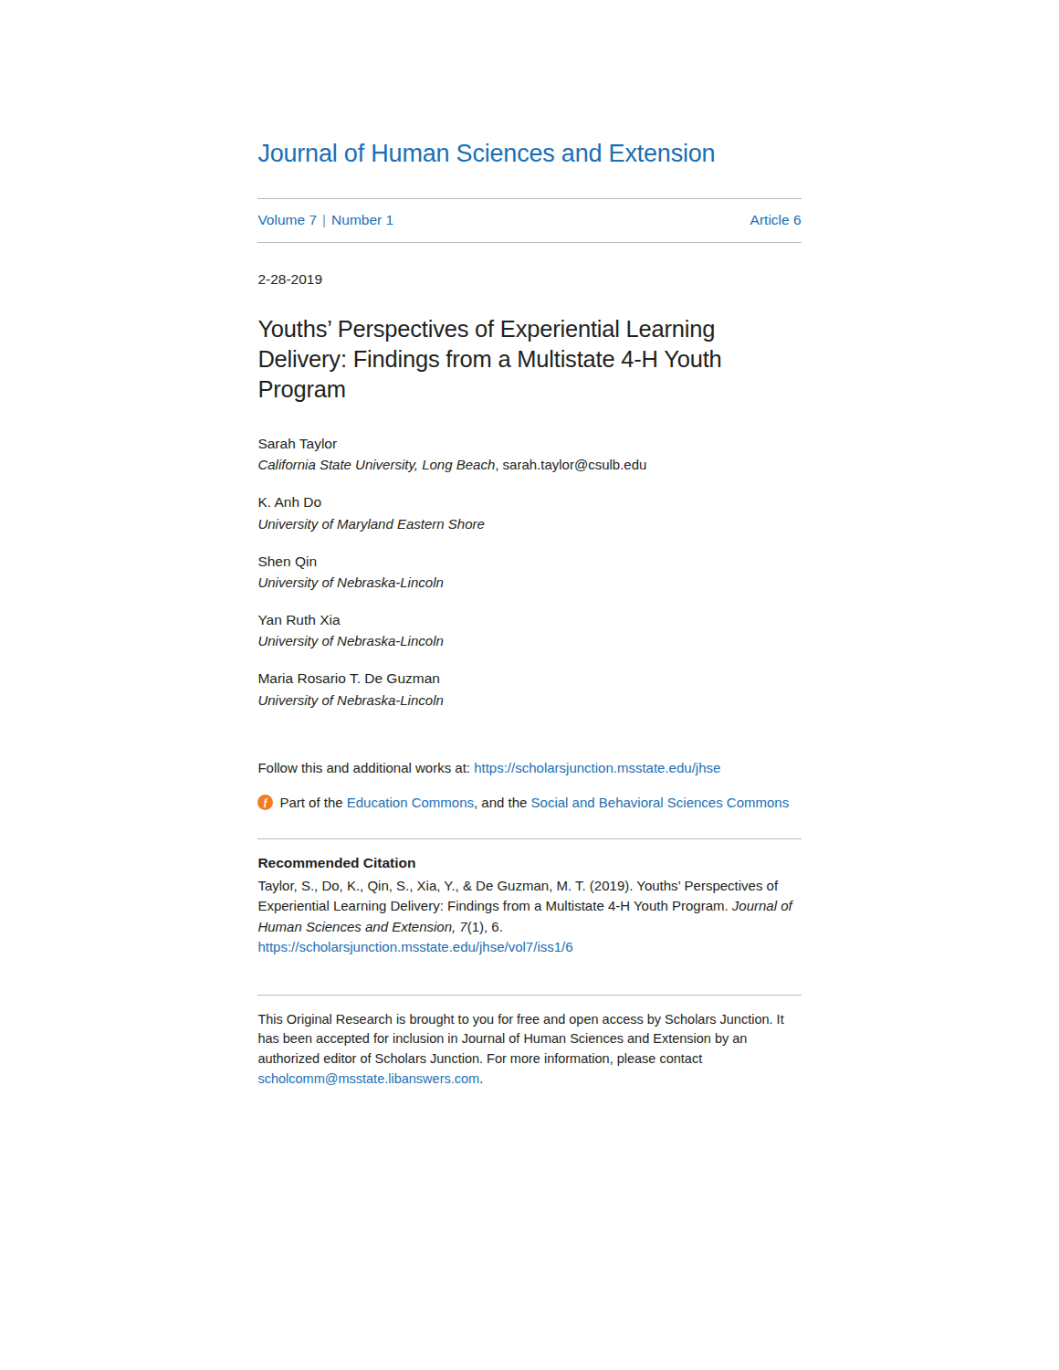Journal of Human Sciences and Extension
Volume 7|Number 1
Article 6
2-28-2019
Youths’ Perspectives of Experiential Learning Delivery: Findings from a Multistate 4-H Youth Program
Sarah Taylor
California State University, Long Beach, sarah.taylor@csulb.edu
K. Anh Do
University of Maryland Eastern Shore
Shen Qin
University of Nebraska-Lincoln
Yan Ruth Xia
University of Nebraska-Lincoln
Maria Rosario T. De Guzman
University of Nebraska-Lincoln
Follow this and additional works at: https://scholarsjunction.msstate.edu/jhse
ƒ Part of the Education Commons, and the Social and Behavioral Sciences Commons
Recommended Citation
Taylor, S., Do, K., Qin, S., Xia, Y., & De Guzman, M. T. (2019). Youths’ Perspectives of Experiential Learning Delivery: Findings from a Multistate 4-H Youth Program. Journal of Human Sciences and Extension, 7(1), 6. https://scholarsjunction.msstate.edu/jhse/vol7/iss1/6
This Original Research is brought to you for free and open access by Scholars Junction. It has been accepted for inclusion in Journal of Human Sciences and Extension by an authorized editor of Scholars Junction. For more information, please contact scholcomm@msstate.libanswers.com.